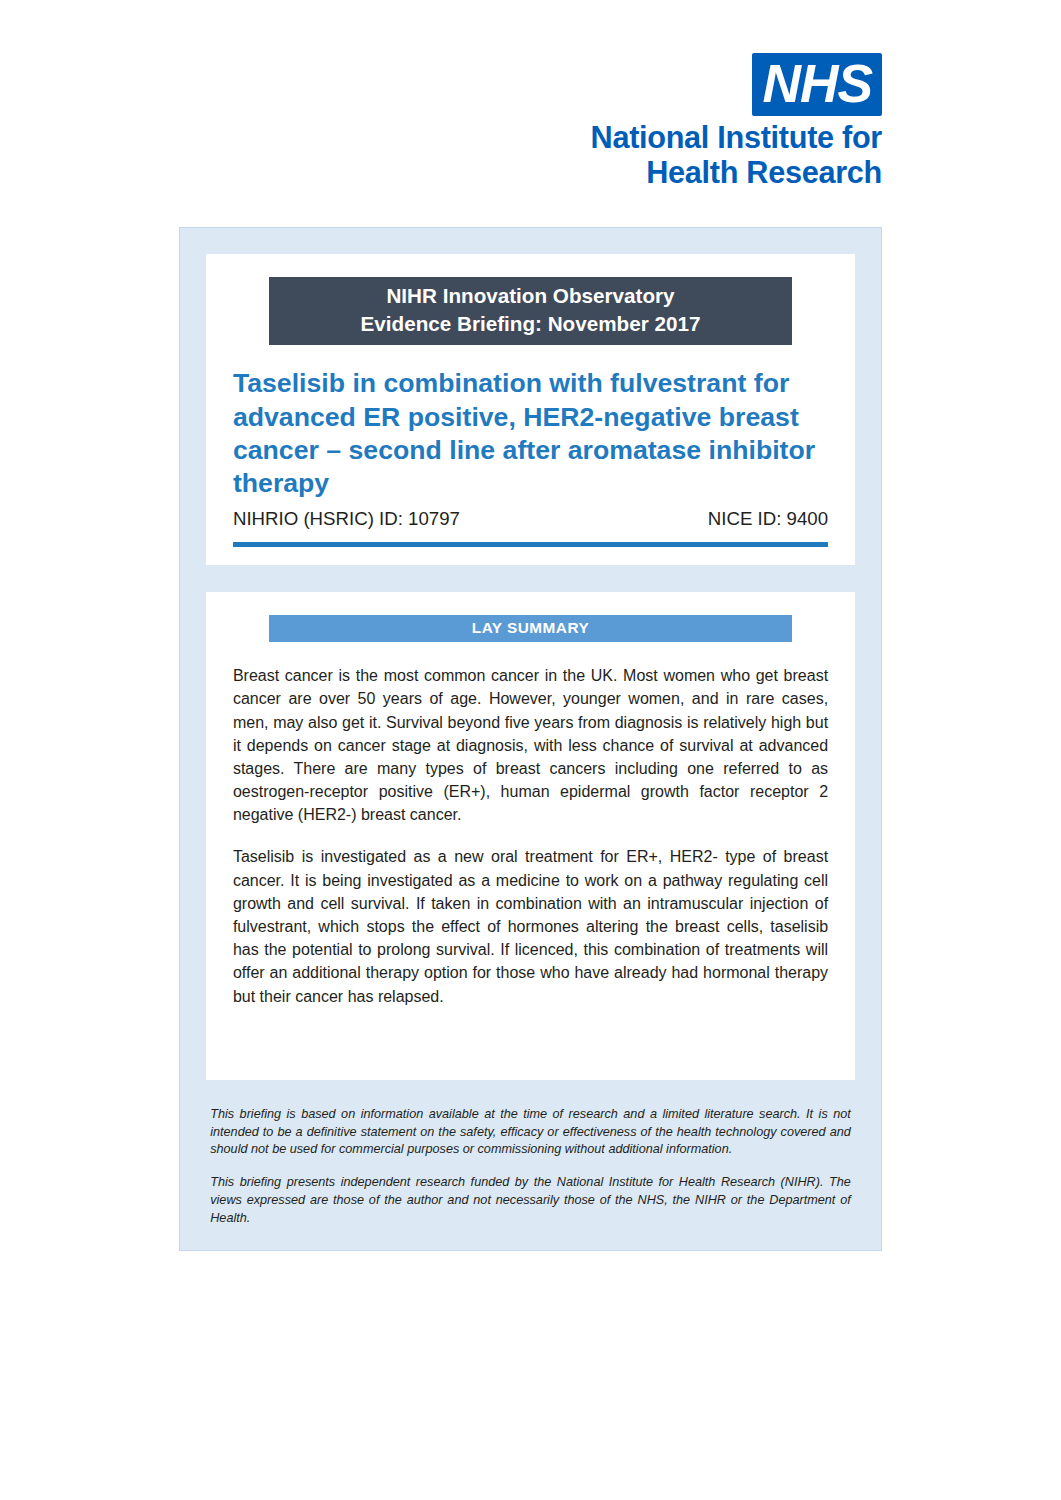NHS
National Institute for
Health Research
NIHR Innovation Observatory
Evidence Briefing: November 2017
Taselisib in combination with fulvestrant for advanced ER positive, HER2-negative breast cancer – second line after aromatase inhibitor therapy
NIHRIO (HSRIC) ID: 10797 NICE ID: 9400
LAY SUMMARY
Breast cancer is the most common cancer in the UK. Most women who get breast cancer are over 50 years of age. However, younger women, and in rare cases, men, may also get it. Survival beyond five years from diagnosis is relatively high but it depends on cancer stage at diagnosis, with less chance of survival at advanced stages. There are many types of breast cancers including one referred to as oestrogen-receptor positive (ER+), human epidermal growth factor receptor 2 negative (HER2-) breast cancer.
Taselisib is investigated as a new oral treatment for ER+, HER2- type of breast cancer. It is being investigated as a medicine to work on a pathway regulating cell growth and cell survival. If taken in combination with an intramuscular injection of fulvestrant, which stops the effect of hormones altering the breast cells, taselisib has the potential to prolong survival. If licenced, this combination of treatments will offer an additional therapy option for those who have already had hormonal therapy but their cancer has relapsed.
This briefing is based on information available at the time of research and a limited literature search. It is not intended to be a definitive statement on the safety, efficacy or effectiveness of the health technology covered and should not be used for commercial purposes or commissioning without additional information.
This briefing presents independent research funded by the National Institute for Health Research (NIHR). The views expressed are those of the author and not necessarily those of the NHS, the NIHR or the Department of Health.